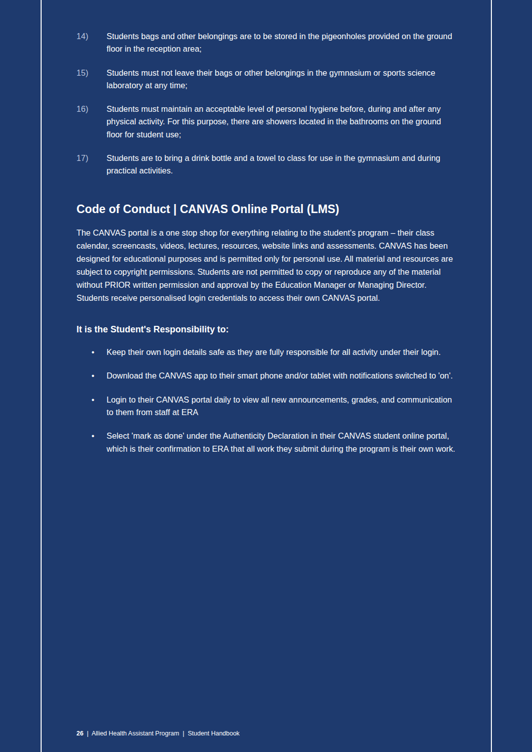14) Students bags and other belongings are to be stored in the pigeonholes provided on the ground floor in the reception area;
15) Students must not leave their bags or other belongings in the gymnasium or sports science laboratory at any time;
16) Students must maintain an acceptable level of personal hygiene before, during and after any physical activity. For this purpose, there are showers located in the bathrooms on the ground floor for student use;
17) Students are to bring a drink bottle and a towel to class for use in the gymnasium and during practical activities.
Code of Conduct | CANVAS Online Portal (LMS)
The CANVAS portal is a one stop shop for everything relating to the student's program – their class calendar, screencasts, videos, lectures, resources, website links and assessments. CANVAS has been designed for educational purposes and is permitted only for personal use. All material and resources are subject to copyright permissions. Students are not permitted to copy or reproduce any of the material without PRIOR written permission and approval by the Education Manager or Managing Director. Students receive personalised login credentials to access their own CANVAS portal.
It is the Student's Responsibility to:
•Keep their own login details safe as they are fully responsible for all activity under their login.
•Download the CANVAS app to their smart phone and/or tablet with notifications switched to 'on'.
•Login to their CANVAS portal daily to view all new announcements, grades, and communication to them from staff at ERA
•Select 'mark as done' under the Authenticity Declaration in their CANVAS student online portal, which is their confirmation to ERA that all work they submit during the program is their own work.
26 | Allied Health Assistant Program | Student Handbook